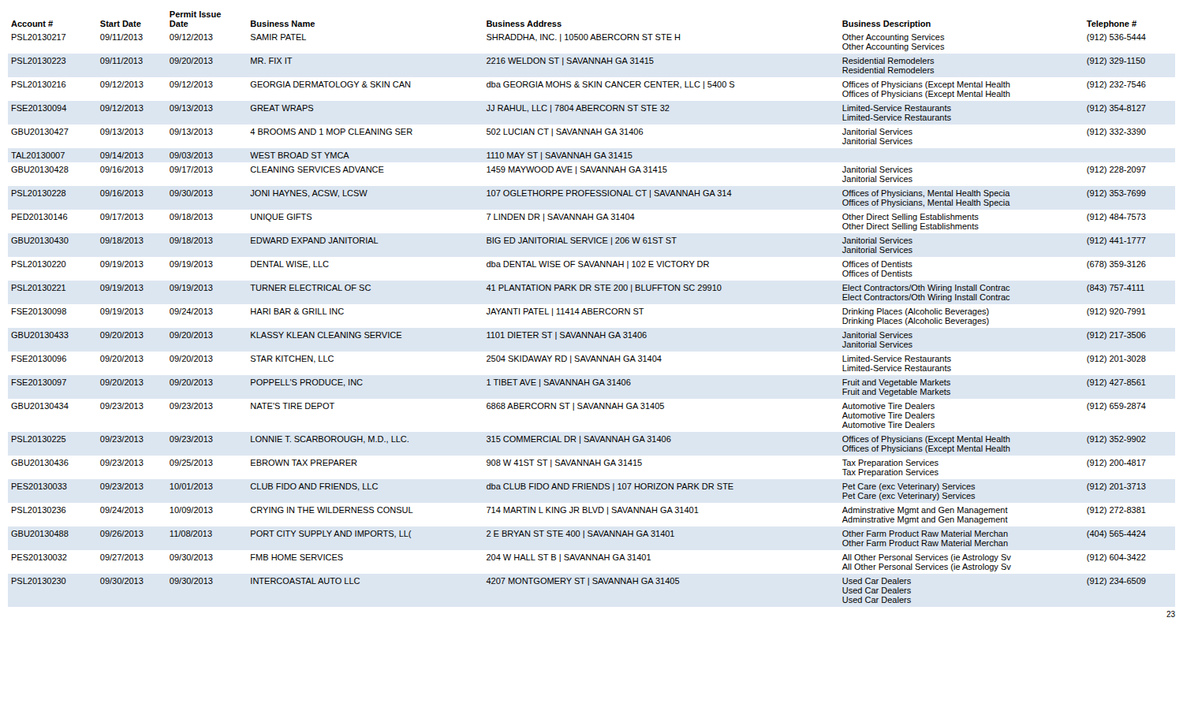| Account # | Start Date | Permit Issue Date | Business Name | Business Address | Business Description | Telephone # |
| --- | --- | --- | --- | --- | --- | --- |
| PSL20130217 | 09/11/2013 | 09/12/2013 | SAMIR PATEL | SHRADDHA, INC. / 10500 ABERCORN ST STE H | Other Accounting Services Other Accounting Services | (912) 536-5444 |
| PSL20130223 | 09/11/2013 | 09/20/2013 | MR. FIX IT | 2216 WELDON ST / SAVANNAH GA 31415 | Residential Remodelers Residential Remodelers | (912) 329-1150 |
| PSL20130216 | 09/12/2013 | 09/12/2013 | GEORGIA DERMATOLOGY & SKIN CAN | dba GEORGIA MOHS & SKIN CANCER CENTER, LLC / 5400 S | Offices of Physicians (Except Mental Health Offices of Physicians (Except Mental Health | (912) 232-7546 |
| FSE20130094 | 09/12/2013 | 09/13/2013 | GREAT WRAPS | JJ RAHUL, LLC / 7804 ABERCORN ST STE 32 | Limited-Service Restaurants Limited-Service Restaurants | (912) 354-8127 |
| GBU20130427 | 09/13/2013 | 09/13/2013 | 4 BROOMS AND 1 MOP CLEANING SER | 502 LUCIAN CT / SAVANNAH GA 31406 | Janitorial Services Janitorial Services | (912) 332-3390 |
| TAL20130007 | 09/14/2013 | 09/03/2013 | WEST BROAD ST YMCA | 1110 MAY ST / SAVANNAH GA 31415 | | |
| GBU20130428 | 09/16/2013 | 09/17/2013 | CLEANING SERVICES ADVANCE | 1459 MAYWOOD AVE / SAVANNAH GA 31415 | Janitorial Services Janitorial Services | (912) 228-2097 |
| PSL20130228 | 09/16/2013 | 09/30/2013 | JONI HAYNES, ACSW, LCSW | 107 OGLETHORPE PROFESSIONAL CT / SAVANNAH GA 314 | Offices of Physicians, Mental Health Specia Offices of Physicians, Mental Health Specia | (912) 353-7699 |
| PED20130146 | 09/17/2013 | 09/18/2013 | UNIQUE GIFTS | 7 LINDEN DR / SAVANNAH GA 31404 | Other Direct Selling Establishments Other Direct Selling Establishments | (912) 484-7573 |
| GBU20130430 | 09/18/2013 | 09/18/2013 | EDWARD EXPAND JANITORIAL | BIG ED JANITORIAL SERVICE / 206 W 61ST ST | Janitorial Services Janitorial Services | (912) 441-1777 |
| PSL20130220 | 09/19/2013 | 09/19/2013 | DENTAL WISE, LLC | dba DENTAL WISE OF SAVANNAH / 102 E VICTORY DR | Offices of Dentists Offices of Dentists | (678) 359-3126 |
| PSL20130221 | 09/19/2013 | 09/19/2013 | TURNER ELECTRICAL OF SC | 41 PLANTATION PARK DR STE 200 / BLUFFTON SC 29910 | Elect Contractors/Oth Wiring Install Contrac Elect Contractors/Oth Wiring Install Contrac | (843) 757-4111 |
| FSE20130098 | 09/19/2013 | 09/24/2013 | HARI BAR & GRILL INC | JAYANTI PATEL / 11414 ABERCORN ST | Drinking Places (Alcoholic Beverages) Drinking Places (Alcoholic Beverages) | (912) 920-7991 |
| GBU20130433 | 09/20/2013 | 09/20/2013 | KLASSY KLEAN CLEANING SERVICE | 1101 DIETER ST / SAVANNAH GA 31406 | Janitorial Services Janitorial Services | (912) 217-3506 |
| FSE20130096 | 09/20/2013 | 09/20/2013 | STAR KITCHEN, LLC | 2504 SKIDAWAY RD / SAVANNAH GA 31404 | Limited-Service Restaurants Limited-Service Restaurants | (912) 201-3028 |
| FSE20130097 | 09/20/2013 | 09/20/2013 | POPPELL'S PRODUCE, INC | 1 TIBET AVE / SAVANNAH GA 31406 | Fruit and Vegetable Markets Fruit and Vegetable Markets | (912) 427-8561 |
| GBU20130434 | 09/23/2013 | 09/23/2013 | NATE'S TIRE DEPOT | 6868 ABERCORN ST / SAVANNAH GA 31405 | Automotive Tire Dealers Automotive Tire Dealers Automotive Tire Dealers | (912) 659-2874 |
| PSL20130225 | 09/23/2013 | 09/23/2013 | LONNIE T. SCARBOROUGH, M.D., LLC. | 315 COMMERCIAL DR / SAVANNAH GA 31406 | Offices of Physicians (Except Mental Health Offices of Physicians (Except Mental Health | (912) 352-9902 |
| GBU20130436 | 09/23/2013 | 09/25/2013 | EBROWN TAX PREPARER | 908 W 41ST ST / SAVANNAH GA 31415 | Tax Preparation Services Tax Preparation Services | (912) 200-4817 |
| PES20130033 | 09/23/2013 | 10/01/2013 | CLUB FIDO AND FRIENDS, LLC | dba CLUB FIDO AND FRIENDS / 107 HORIZON PARK DR STE | Pet Care (exc Veterinary) Services Pet Care (exc Veterinary) Services | (912) 201-3713 |
| PSL20130236 | 09/24/2013 | 10/09/2013 | CRYING IN THE WILDERNESS CONSUL | 714 MARTIN L KING JR BLVD / SAVANNAH GA 31401 | Adminstrative Mgmt and Gen Management Adminstrative Mgmt and Gen Management | (912) 272-8381 |
| GBU20130488 | 09/26/2013 | 11/08/2013 | PORT CITY SUPPLY AND IMPORTS, LL( | 2 E BRYAN ST STE 400 / SAVANNAH GA 31401 | Other Farm Product Raw Material Merchan Other Farm Product Raw Material Merchan | (404) 565-4424 |
| PES20130032 | 09/27/2013 | 09/30/2013 | FMB HOME SERVICES | 204 W HALL ST B / SAVANNAH GA 31401 | All Other Personal Services (ie Astrology Sv All Other Personal Services (ie Astrology Sv | (912) 604-3422 |
| PSL20130230 | 09/30/2013 | 09/30/2013 | INTERCOASTAL AUTO LLC | 4207 MONTGOMERY ST / SAVANNAH GA 31405 | Used Car Dealers Used Car Dealers Used Car Dealers | (912) 234-6509 |
23